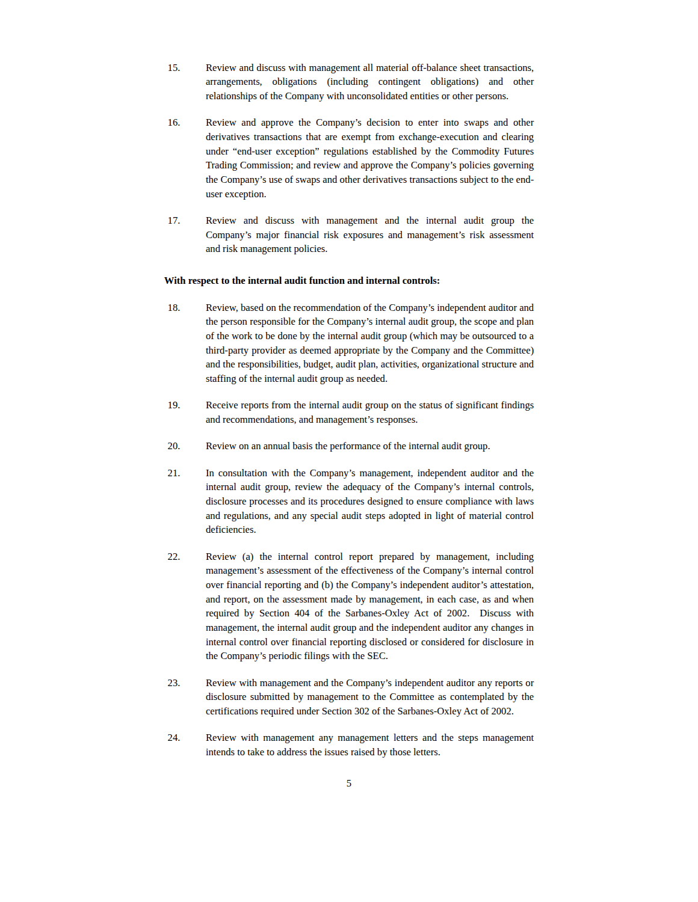Review and discuss with management all material off-balance sheet transactions, arrangements, obligations (including contingent obligations) and other relationships of the Company with unconsolidated entities or other persons.
Review and approve the Company’s decision to enter into swaps and other derivatives transactions that are exempt from exchange-execution and clearing under “end-user exception” regulations established by the Commodity Futures Trading Commission; and review and approve the Company’s policies governing the Company’s use of swaps and other derivatives transactions subject to the end-user exception.
Review and discuss with management and the internal audit group the Company’s major financial risk exposures and management’s risk assessment and risk management policies.
With respect to the internal audit function and internal controls:
Review, based on the recommendation of the Company’s independent auditor and the person responsible for the Company’s internal audit group, the scope and plan of the work to be done by the internal audit group (which may be outsourced to a third-party provider as deemed appropriate by the Company and the Committee) and the responsibilities, budget, audit plan, activities, organizational structure and staffing of the internal audit group as needed.
Receive reports from the internal audit group on the status of significant findings and recommendations, and management’s responses.
Review on an annual basis the performance of the internal audit group.
In consultation with the Company’s management, independent auditor and the internal audit group, review the adequacy of the Company’s internal controls, disclosure processes and its procedures designed to ensure compliance with laws and regulations, and any special audit steps adopted in light of material control deficiencies.
Review (a) the internal control report prepared by management, including management’s assessment of the effectiveness of the Company’s internal control over financial reporting and (b) the Company’s independent auditor’s attestation, and report, on the assessment made by management, in each case, as and when required by Section 404 of the Sarbanes-Oxley Act of 2002. Discuss with management, the internal audit group and the independent auditor any changes in internal control over financial reporting disclosed or considered for disclosure in the Company’s periodic filings with the SEC.
Review with management and the Company’s independent auditor any reports or disclosure submitted by management to the Committee as contemplated by the certifications required under Section 302 of the Sarbanes-Oxley Act of 2002.
Review with management any management letters and the steps management intends to take to address the issues raised by those letters.
5